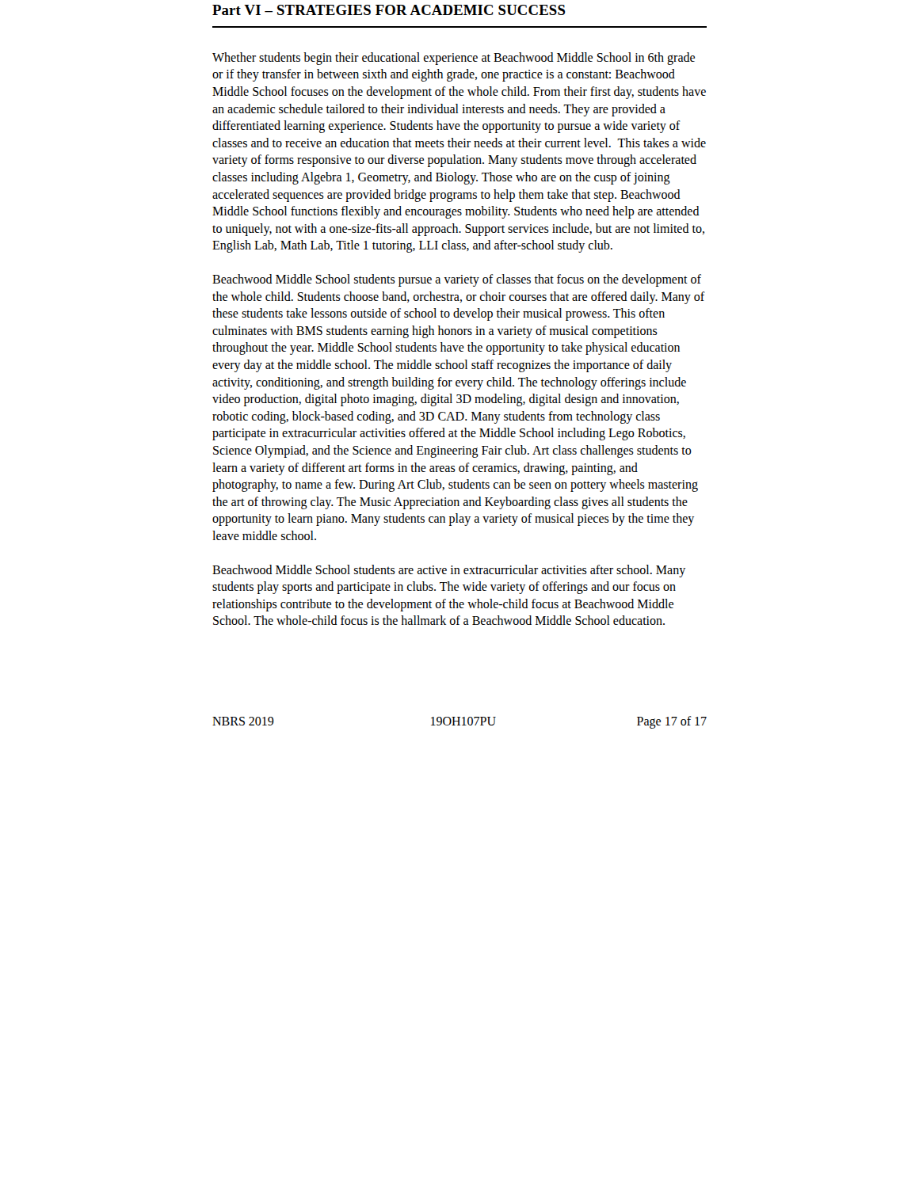Part VI – STRATEGIES FOR ACADEMIC SUCCESS
Whether students begin their educational experience at Beachwood Middle School in 6th grade or if they transfer in between sixth and eighth grade, one practice is a constant: Beachwood Middle School focuses on the development of the whole child. From their first day, students have an academic schedule tailored to their individual interests and needs. They are provided a differentiated learning experience. Students have the opportunity to pursue a wide variety of classes and to receive an education that meets their needs at their current level. This takes a wide variety of forms responsive to our diverse population. Many students move through accelerated classes including Algebra 1, Geometry, and Biology. Those who are on the cusp of joining accelerated sequences are provided bridge programs to help them take that step. Beachwood Middle School functions flexibly and encourages mobility. Students who need help are attended to uniquely, not with a one-size-fits-all approach. Support services include, but are not limited to, English Lab, Math Lab, Title 1 tutoring, LLI class, and after-school study club.
Beachwood Middle School students pursue a variety of classes that focus on the development of the whole child. Students choose band, orchestra, or choir courses that are offered daily. Many of these students take lessons outside of school to develop their musical prowess. This often culminates with BMS students earning high honors in a variety of musical competitions throughout the year. Middle School students have the opportunity to take physical education every day at the middle school. The middle school staff recognizes the importance of daily activity, conditioning, and strength building for every child. The technology offerings include video production, digital photo imaging, digital 3D modeling, digital design and innovation, robotic coding, block-based coding, and 3D CAD. Many students from technology class participate in extracurricular activities offered at the Middle School including Lego Robotics, Science Olympiad, and the Science and Engineering Fair club. Art class challenges students to learn a variety of different art forms in the areas of ceramics, drawing, painting, and photography, to name a few. During Art Club, students can be seen on pottery wheels mastering the art of throwing clay. The Music Appreciation and Keyboarding class gives all students the opportunity to learn piano. Many students can play a variety of musical pieces by the time they leave middle school.
Beachwood Middle School students are active in extracurricular activities after school. Many students play sports and participate in clubs. The wide variety of offerings and our focus on relationships contribute to the development of the whole-child focus at Beachwood Middle School. The whole-child focus is the hallmark of a Beachwood Middle School education.
NBRS 2019
19OH107PU
Page 17 of 17